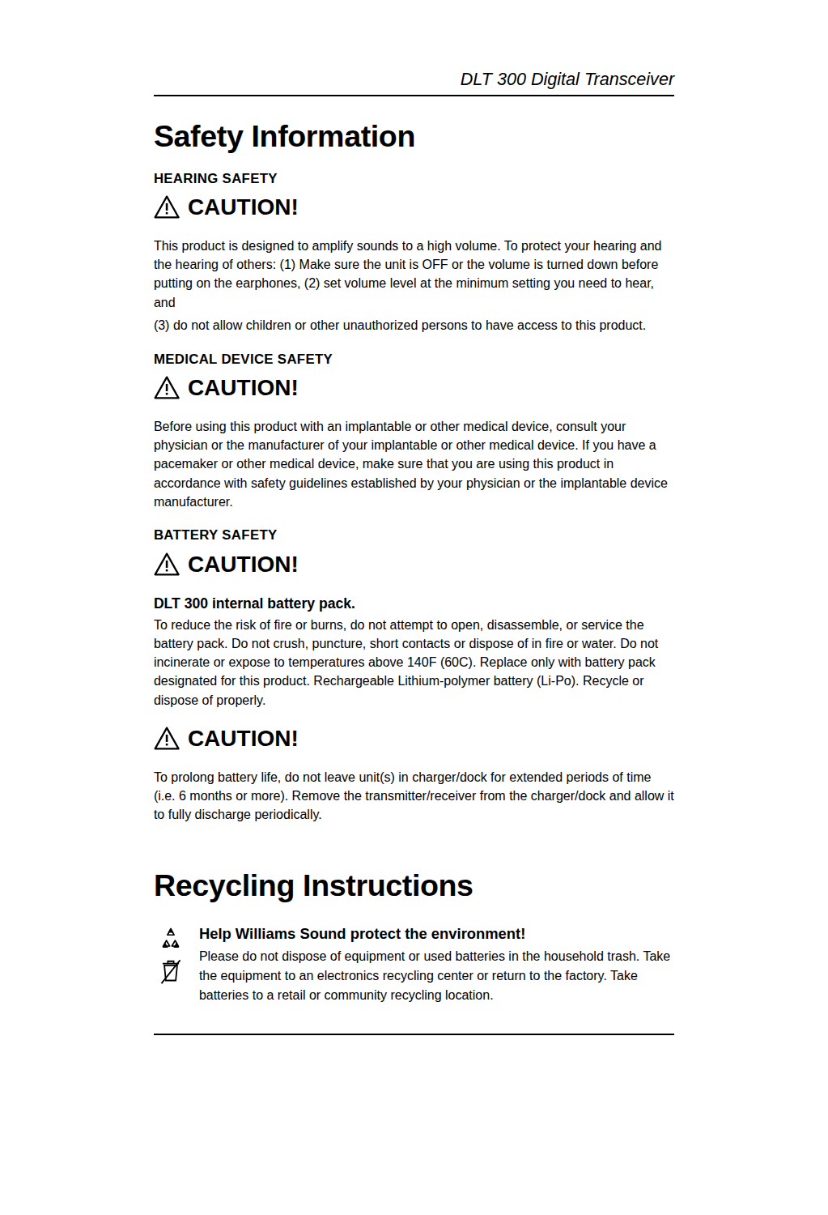DLT 300 Digital Transceiver
Safety Information
Hearing Safety
CAUTION!
This product is designed to amplify sounds to a high volume. To protect your hearing and the hearing of others: (1) Make sure the unit is OFF or the volume is turned down before putting on the earphones, (2) set volume level at the minimum setting you need to hear, and
(3) do not allow children or other unauthorized persons to have access to this product.
Medical Device Safety
CAUTION!
Before using this product with an implantable or other medical device, consult your physician or the manufacturer of your implantable or other medical device. If you have a pacemaker or other medical device, make sure that you are using this product in accordance with safety guidelines established by your physician or the implantable device manufacturer.
Battery Safety
CAUTION!
DLT 300 internal battery pack.
To reduce the risk of fire or burns, do not attempt to open, disassemble, or service the battery pack. Do not crush, puncture, short contacts or dispose of in fire or water. Do not incinerate or expose to temperatures above 140F (60C). Replace only with battery pack designated for this product. Rechargeable Lithium-polymer battery (Li-Po). Recycle or dispose of properly.
CAUTION!
To prolong battery life, do not leave unit(s) in charger/dock for extended periods of time (i.e. 6 months or more). Remove the transmitter/receiver from the charger/dock and allow it to fully discharge periodically.
Recycling Instructions
Help Williams Sound protect the environment!
Please do not dispose of equipment or used batteries in the household trash. Take the equipment to an electronics recycling center or return to the factory. Take batteries to a retail or community recycling location.